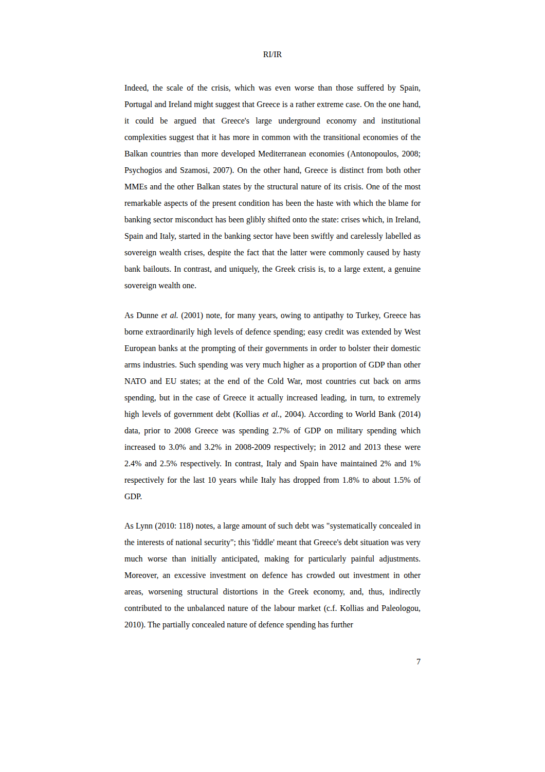RI/IR
Indeed, the scale of the crisis, which was even worse than those suffered by Spain, Portugal and Ireland might suggest that Greece is a rather extreme case. On the one hand, it could be argued that Greece's large underground economy and institutional complexities suggest that it has more in common with the transitional economies of the Balkan countries than more developed Mediterranean economies (Antonopoulos, 2008; Psychogios and Szamosi, 2007). On the other hand, Greece is distinct from both other MMEs and the other Balkan states by the structural nature of its crisis. One of the most remarkable aspects of the present condition has been the haste with which the blame for banking sector misconduct has been glibly shifted onto the state: crises which, in Ireland, Spain and Italy, started in the banking sector have been swiftly and carelessly labelled as sovereign wealth crises, despite the fact that the latter were commonly caused by hasty bank bailouts. In contrast, and uniquely, the Greek crisis is, to a large extent, a genuine sovereign wealth one.
As Dunne et al. (2001) note, for many years, owing to antipathy to Turkey, Greece has borne extraordinarily high levels of defence spending; easy credit was extended by West European banks at the prompting of their governments in order to bolster their domestic arms industries. Such spending was very much higher as a proportion of GDP than other NATO and EU states; at the end of the Cold War, most countries cut back on arms spending, but in the case of Greece it actually increased leading, in turn, to extremely high levels of government debt (Kollias et al., 2004). According to World Bank (2014) data, prior to 2008 Greece was spending 2.7% of GDP on military spending which increased to 3.0% and 3.2% in 2008-2009 respectively; in 2012 and 2013 these were 2.4% and 2.5% respectively. In contrast, Italy and Spain have maintained 2% and 1% respectively for the last 10 years while Italy has dropped from 1.8% to about 1.5% of GDP.
As Lynn (2010: 118) notes, a large amount of such debt was "systematically concealed in the interests of national security"; this 'fiddle' meant that Greece's debt situation was very much worse than initially anticipated, making for particularly painful adjustments. Moreover, an excessive investment on defence has crowded out investment in other areas, worsening structural distortions in the Greek economy, and, thus, indirectly contributed to the unbalanced nature of the labour market (c.f. Kollias and Paleologou, 2010). The partially concealed nature of defence spending has further
7